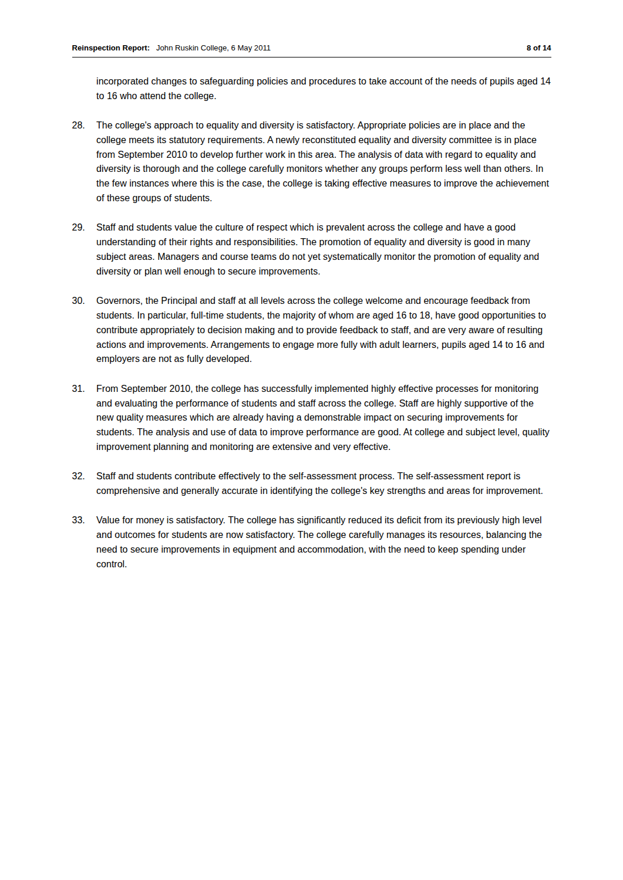Reinspection Report: John Ruskin College, 6 May 2011
8 of 14
incorporated changes to safeguarding policies and procedures to take account of the needs of pupils aged 14 to 16 who attend the college.
The college's approach to equality and diversity is satisfactory. Appropriate policies are in place and the college meets its statutory requirements. A newly reconstituted equality and diversity committee is in place from September 2010 to develop further work in this area. The analysis of data with regard to equality and diversity is thorough and the college carefully monitors whether any groups perform less well than others. In the few instances where this is the case, the college is taking effective measures to improve the achievement of these groups of students.
Staff and students value the culture of respect which is prevalent across the college and have a good understanding of their rights and responsibilities. The promotion of equality and diversity is good in many subject areas. Managers and course teams do not yet systematically monitor the promotion of equality and diversity or plan well enough to secure improvements.
Governors, the Principal and staff at all levels across the college welcome and encourage feedback from students. In particular, full-time students, the majority of whom are aged 16 to 18, have good opportunities to contribute appropriately to decision making and to provide feedback to staff, and are very aware of resulting actions and improvements. Arrangements to engage more fully with adult learners, pupils aged 14 to 16 and employers are not as fully developed.
From September 2010, the college has successfully implemented highly effective processes for monitoring and evaluating the performance of students and staff across the college. Staff are highly supportive of the new quality measures which are already having a demonstrable impact on securing improvements for students. The analysis and use of data to improve performance are good. At college and subject level, quality improvement planning and monitoring are extensive and very effective.
Staff and students contribute effectively to the self-assessment process. The self-assessment report is comprehensive and generally accurate in identifying the college's key strengths and areas for improvement.
Value for money is satisfactory. The college has significantly reduced its deficit from its previously high level and outcomes for students are now satisfactory. The college carefully manages its resources, balancing the need to secure improvements in equipment and accommodation, with the need to keep spending under control.